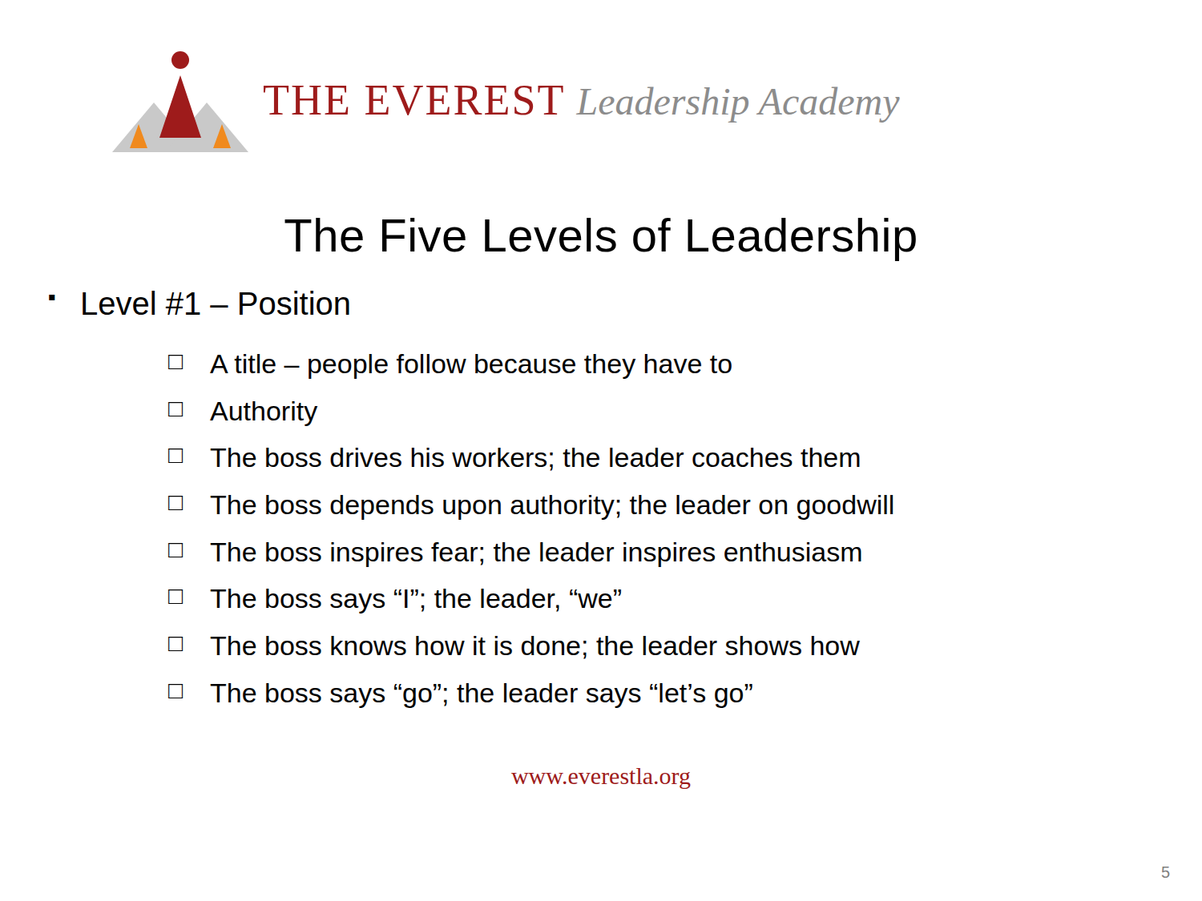THE EVEREST Leadership Academy
The Five Levels of Leadership
Level #1 – Position
A title – people follow because they have to
Authority
The boss drives his workers; the leader coaches them
The boss depends upon authority; the leader on goodwill
The boss inspires fear; the leader inspires enthusiasm
The boss says “I”; the leader, “we”
The boss knows how it is done; the leader shows how
The boss says “go”; the leader says “let’s go”
www.everestla.org
5